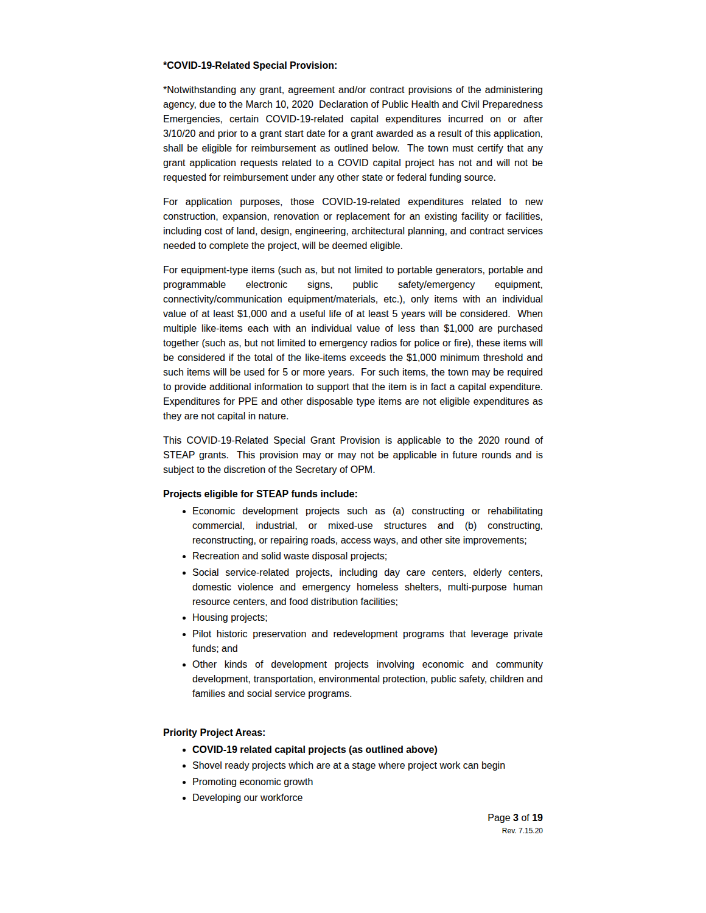*COVID-19-Related Special Provision:
*Notwithstanding any grant, agreement and/or contract provisions of the administering agency, due to the March 10, 2020 Declaration of Public Health and Civil Preparedness Emergencies, certain COVID-19-related capital expenditures incurred on or after 3/10/20 and prior to a grant start date for a grant awarded as a result of this application, shall be eligible for reimbursement as outlined below. The town must certify that any grant application requests related to a COVID capital project has not and will not be requested for reimbursement under any other state or federal funding source.
For application purposes, those COVID-19-related expenditures related to new construction, expansion, renovation or replacement for an existing facility or facilities, including cost of land, design, engineering, architectural planning, and contract services needed to complete the project, will be deemed eligible.
For equipment-type items (such as, but not limited to portable generators, portable and programmable electronic signs, public safety/emergency equipment, connectivity/communication equipment/materials, etc.), only items with an individual value of at least $1,000 and a useful life of at least 5 years will be considered. When multiple like-items each with an individual value of less than $1,000 are purchased together (such as, but not limited to emergency radios for police or fire), these items will be considered if the total of the like-items exceeds the $1,000 minimum threshold and such items will be used for 5 or more years. For such items, the town may be required to provide additional information to support that the item is in fact a capital expenditure. Expenditures for PPE and other disposable type items are not eligible expenditures as they are not capital in nature.
This COVID-19-Related Special Grant Provision is applicable to the 2020 round of STEAP grants. This provision may or may not be applicable in future rounds and is subject to the discretion of the Secretary of OPM.
Projects eligible for STEAP funds include:
Economic development projects such as (a) constructing or rehabilitating commercial, industrial, or mixed-use structures and (b) constructing, reconstructing, or repairing roads, access ways, and other site improvements;
Recreation and solid waste disposal projects;
Social service-related projects, including day care centers, elderly centers, domestic violence and emergency homeless shelters, multi-purpose human resource centers, and food distribution facilities;
Housing projects;
Pilot historic preservation and redevelopment programs that leverage private funds; and
Other kinds of development projects involving economic and community development, transportation, environmental protection, public safety, children and families and social service programs.
Priority Project Areas:
COVID-19 related capital projects (as outlined above)
Shovel ready projects which are at a stage where project work can begin
Promoting economic growth
Developing our workforce
Page 3 of 19
Rev. 7.15.20